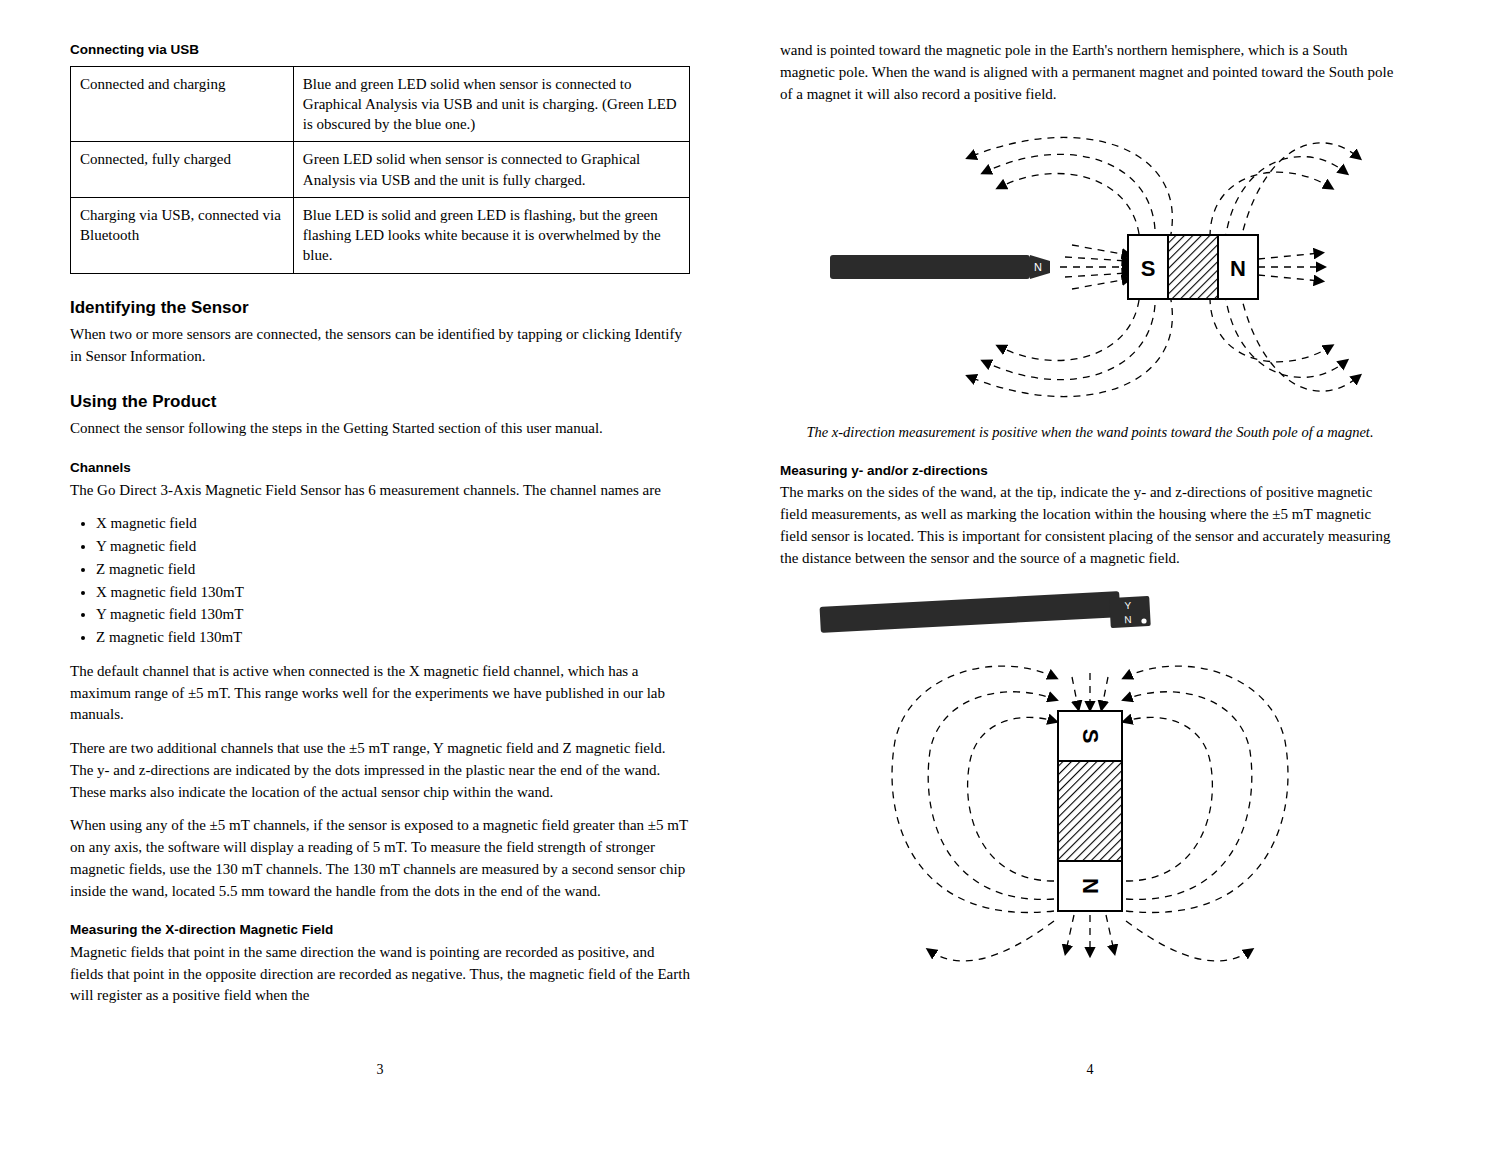Connecting via USB
| Connected and charging | Blue and green LED solid when sensor is connected to Graphical Analysis via USB and unit is charging. (Green LED is obscured by the blue one.) |
| Connected, fully charged | Green LED solid when sensor is connected to Graphical Analysis via USB and the unit is fully charged. |
| Charging via USB, connected via Bluetooth | Blue LED is solid and green LED is flashing, but the green flashing LED looks white because it is overwhelmed by the blue. |
Identifying the Sensor
When two or more sensors are connected, the sensors can be identified by tapping or clicking Identify in Sensor Information.
Using the Product
Connect the sensor following the steps in the Getting Started section of this user manual.
Channels
The Go Direct 3-Axis Magnetic Field Sensor has 6 measurement channels. The channel names are
X magnetic field
Y magnetic field
Z magnetic field
X magnetic field 130mT
Y magnetic field 130mT
Z magnetic field 130mT
The default channel that is active when connected is the X magnetic field channel, which has a maximum range of ±5 mT. This range works well for the experiments we have published in our lab manuals.
There are two additional channels that use the ±5 mT range, Y magnetic field and Z magnetic field. The y- and z-directions are indicated by the dots impressed in the plastic near the end of the wand. These marks also indicate the location of the actual sensor chip within the wand.
When using any of the ±5 mT channels, if the sensor is exposed to a magnetic field greater than ±5 mT on any axis, the software will display a reading of 5 mT. To measure the field strength of stronger magnetic fields, use the 130 mT channels. The 130 mT channels are measured by a second sensor chip inside the wand, located 5.5 mm toward the handle from the dots in the end of the wand.
Measuring the X-direction Magnetic Field
Magnetic fields that point in the same direction the wand is pointing are recorded as positive, and fields that point in the opposite direction are recorded as negative. Thus, the magnetic field of the Earth will register as a positive field when the
3
wand is pointed toward the magnetic pole in the Earth's northern hemisphere, which is a South magnetic pole. When the wand is aligned with a permanent magnet and pointed toward the South pole of a magnet it will also record a positive field.
N S N
The x-direction measurement is positive when the wand points toward the South pole of a magnet.
Measuring y- and/or z-directions
The marks on the sides of the wand, at the tip, indicate the y- and z-directions of positive magnetic field measurements, as well as marking the location within the housing where the ±5 mT magnetic field sensor is located. This is important for consistent placing of the sensor and accurately measuring the distance between the sensor and the source of a magnetic field.
Y N S N
4